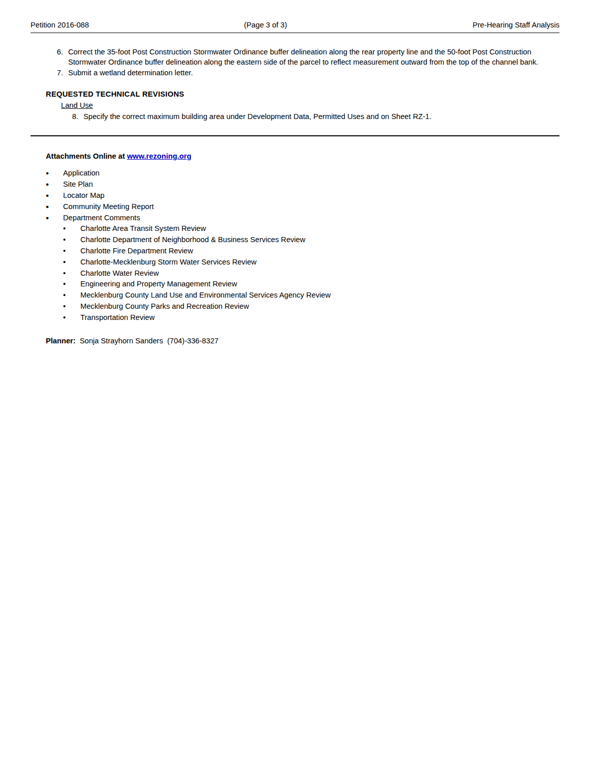Petition 2016-088 (Page 3 of 3) Pre-Hearing Staff Analysis
6. Correct the 35-foot Post Construction Stormwater Ordinance buffer delineation along the rear property line and the 50-foot Post Construction Stormwater Ordinance buffer delineation along the eastern side of the parcel to reflect measurement outward from the top of the channel bank.
7. Submit a wetland determination letter.
REQUESTED TECHNICAL REVISIONS
Land Use
8. Specify the correct maximum building area under Development Data, Permitted Uses and on Sheet RZ-1.
Attachments Online at www.rezoning.org
Application
Site Plan
Locator Map
Community Meeting Report
Department Comments
Charlotte Area Transit System Review
Charlotte Department of Neighborhood & Business Services Review
Charlotte Fire Department Review
Charlotte-Mecklenburg Storm Water Services Review
Charlotte Water Review
Engineering and Property Management Review
Mecklenburg County Land Use and Environmental Services Agency Review
Mecklenburg County Parks and Recreation Review
Transportation Review
Planner: Sonja Strayhorn Sanders (704)-336-8327